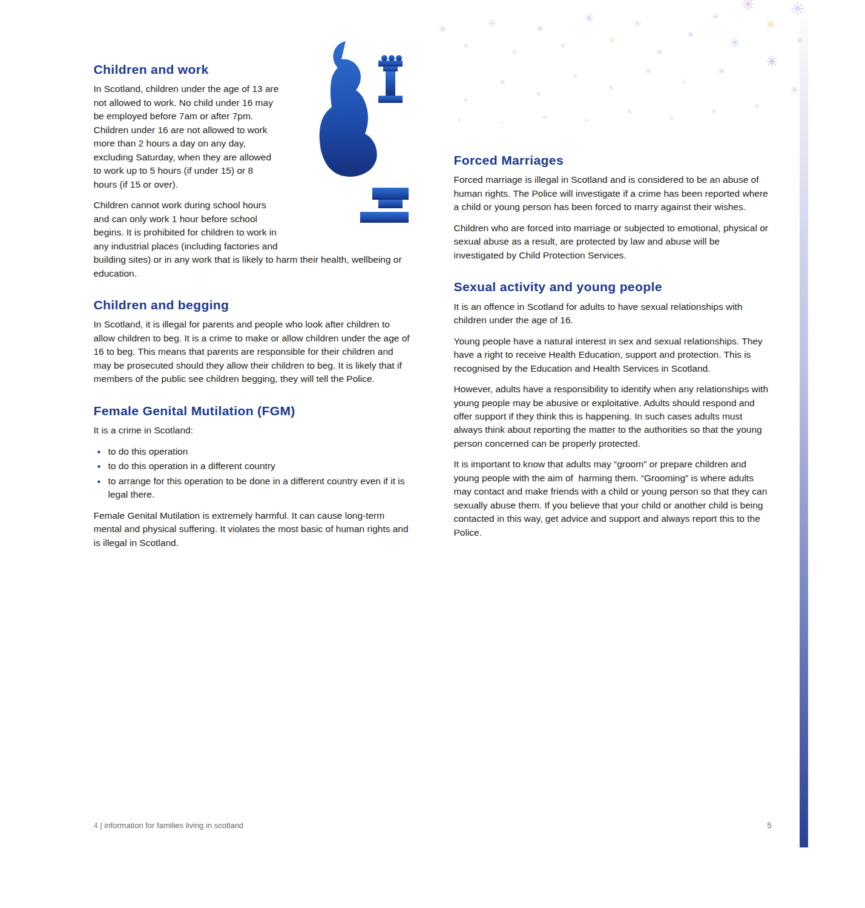✳ ✳ ✳ ✳ ✳ ✳ ✳ ✳ ✳ ✳ ✳ ✳ ✳ ✳ ✳ ✳ ✳ ✳ ✳ ✳ ✳ ✳ ✳ ✳ ✳ ✳ ✳ ✳ ✳ ✳ ✳ ✳ ✳ ✳ ✳
Children and work
In Scotland, children under the age of 13 are not allowed to work. No child under 16 may be employed before 7am or after 7pm. Children under 16 are not allowed to work more than 2 hours a day on any day, excluding Saturday, when they are allowed to work up to 5 hours (if under 15) or 8 hours (if 15 or over).
Children cannot work during school hours and can only work 1 hour before school begins. It is prohibited for children to work in any industrial places (including factories and building sites) or in any work that is likely to harm their health, wellbeing or education.
Children and begging
In Scotland, it is illegal for parents and people who look after children to allow children to beg. It is a crime to make or allow children under the age of 16 to beg. This means that parents are responsible for their children and may be prosecuted should they allow their children to beg. It is likely that if members of the public see children begging, they will tell the Police.
Female Genital Mutilation (FGM)
It is a crime in Scotland:
to do this operation
to do this operation in a different country
to arrange for this operation to be done in a different country even if it is legal there.
Female Genital Mutilation is extremely harmful. It can cause long-term mental and physical suffering. It violates the most basic of human rights and is illegal in Scotland.
Forced Marriages
Forced marriage is illegal in Scotland and is considered to be an abuse of human rights. The Police will investigate if a crime has been reported where a child or young person has been forced to marry against their wishes.
Children who are forced into marriage or subjected to emotional, physical or sexual abuse as a result, are protected by law and abuse will be investigated by Child Protection Services.
Sexual activity and young people
It is an offence in Scotland for adults to have sexual relationships with children under the age of 16.
Young people have a natural interest in sex and sexual relationships. They have a right to receive Health Education, support and protection. This is recognised by the Education and Health Services in Scotland.
However, adults have a responsibility to identify when any relationships with young people may be abusive or exploitative. Adults should respond and offer support if they think this is happening. In such cases adults must always think about reporting the matter to the authorities so that the young person concerned can be properly protected.
It is important to know that adults may “groom” or prepare children and young people with the aim of harming them. “Grooming” is where adults may contact and make friends with a child or young person so that they can sexually abuse them. If you believe that your child or another child is being contacted in this way, get advice and support and always report this to the Police.
4 | information for families living in scotland
5